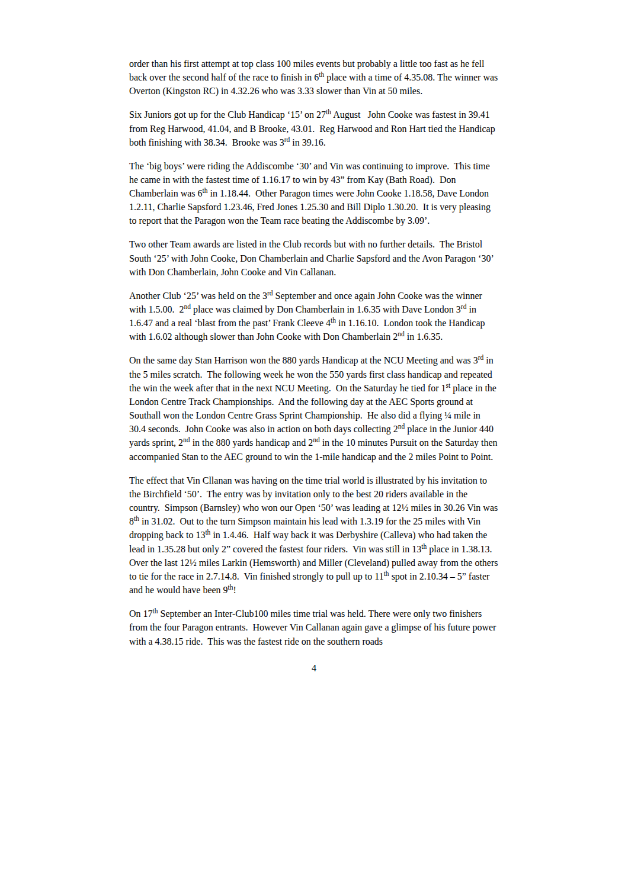order than his first attempt at top class 100 miles events but probably a little too fast as he fell back over the second half of the race to finish in 6th place with a time of 4.35.08. The winner was Overton (Kingston RC) in 4.32.26 who was 3.33 slower than Vin at 50 miles.
Six Juniors got up for the Club Handicap ‘15’ on 27th August John Cooke was fastest in 39.41 from Reg Harwood, 41.04, and B Brooke, 43.01. Reg Harwood and Ron Hart tied the Handicap both finishing with 38.34. Brooke was 3rd in 39.16.
The ‘big boys’ were riding the Addiscombe ‘30’ and Vin was continuing to improve. This time he came in with the fastest time of 1.16.17 to win by 43” from Kay (Bath Road). Don Chamberlain was 6th in 1.18.44. Other Paragon times were John Cooke 1.18.58, Dave London 1.2.11, Charlie Sapsford 1.23.46, Fred Jones 1.25.30 and Bill Diplo 1.30.20. It is very pleasing to report that the Paragon won the Team race beating the Addiscombe by 3.09’.
Two other Team awards are listed in the Club records but with no further details. The Bristol South ‘25’ with John Cooke, Don Chamberlain and Charlie Sapsford and the Avon Paragon ‘30’ with Don Chamberlain, John Cooke and Vin Callanan.
Another Club ‘25’ was held on the 3rd September and once again John Cooke was the winner with 1.5.00. 2nd place was claimed by Don Chamberlain in 1.6.35 with Dave London 3rd in 1.6.47 and a real ‘blast from the past’ Frank Cleeve 4th in 1.16.10. London took the Handicap with 1.6.02 although slower than John Cooke with Don Chamberlain 2nd in 1.6.35.
On the same day Stan Harrison won the 880 yards Handicap at the NCU Meeting and was 3rd in the 5 miles scratch. The following week he won the 550 yards first class handicap and repeated the win the week after that in the next NCU Meeting. On the Saturday he tied for 1st place in the London Centre Track Championships. And the following day at the AEC Sports ground at Southall won the London Centre Grass Sprint Championship. He also did a flying ¼ mile in 30.4 seconds. John Cooke was also in action on both days collecting 2nd place in the Junior 440 yards sprint, 2nd in the 880 yards handicap and 2nd in the 10 minutes Pursuit on the Saturday then accompanied Stan to the AEC ground to win the 1-mile handicap and the 2 miles Point to Point.
The effect that Vin Cllanan was having on the time trial world is illustrated by his invitation to the Birchfield ‘50’. The entry was by invitation only to the best 20 riders available in the country. Simpson (Barnsley) who won our Open ‘50’ was leading at 12½ miles in 30.26 Vin was 8th in 31.02. Out to the turn Simpson maintain his lead with 1.3.19 for the 25 miles with Vin dropping back to 13th in 1.4.46. Half way back it was Derbyshire (Calleva) who had taken the lead in 1.35.28 but only 2” covered the fastest four riders. Vin was still in 13th place in 1.38.13. Over the last 12½ miles Larkin (Hemsworth) and Miller (Cleveland) pulled away from the others to tie for the race in 2.7.14.8. Vin finished strongly to pull up to 11th spot in 2.10.34 – 5” faster and he would have been 9th!
On 17th September an Inter-Club100 miles time trial was held. There were only two finishers from the four Paragon entrants. However Vin Callanan again gave a glimpse of his future power with a 4.38.15 ride. This was the fastest ride on the southern roads
4